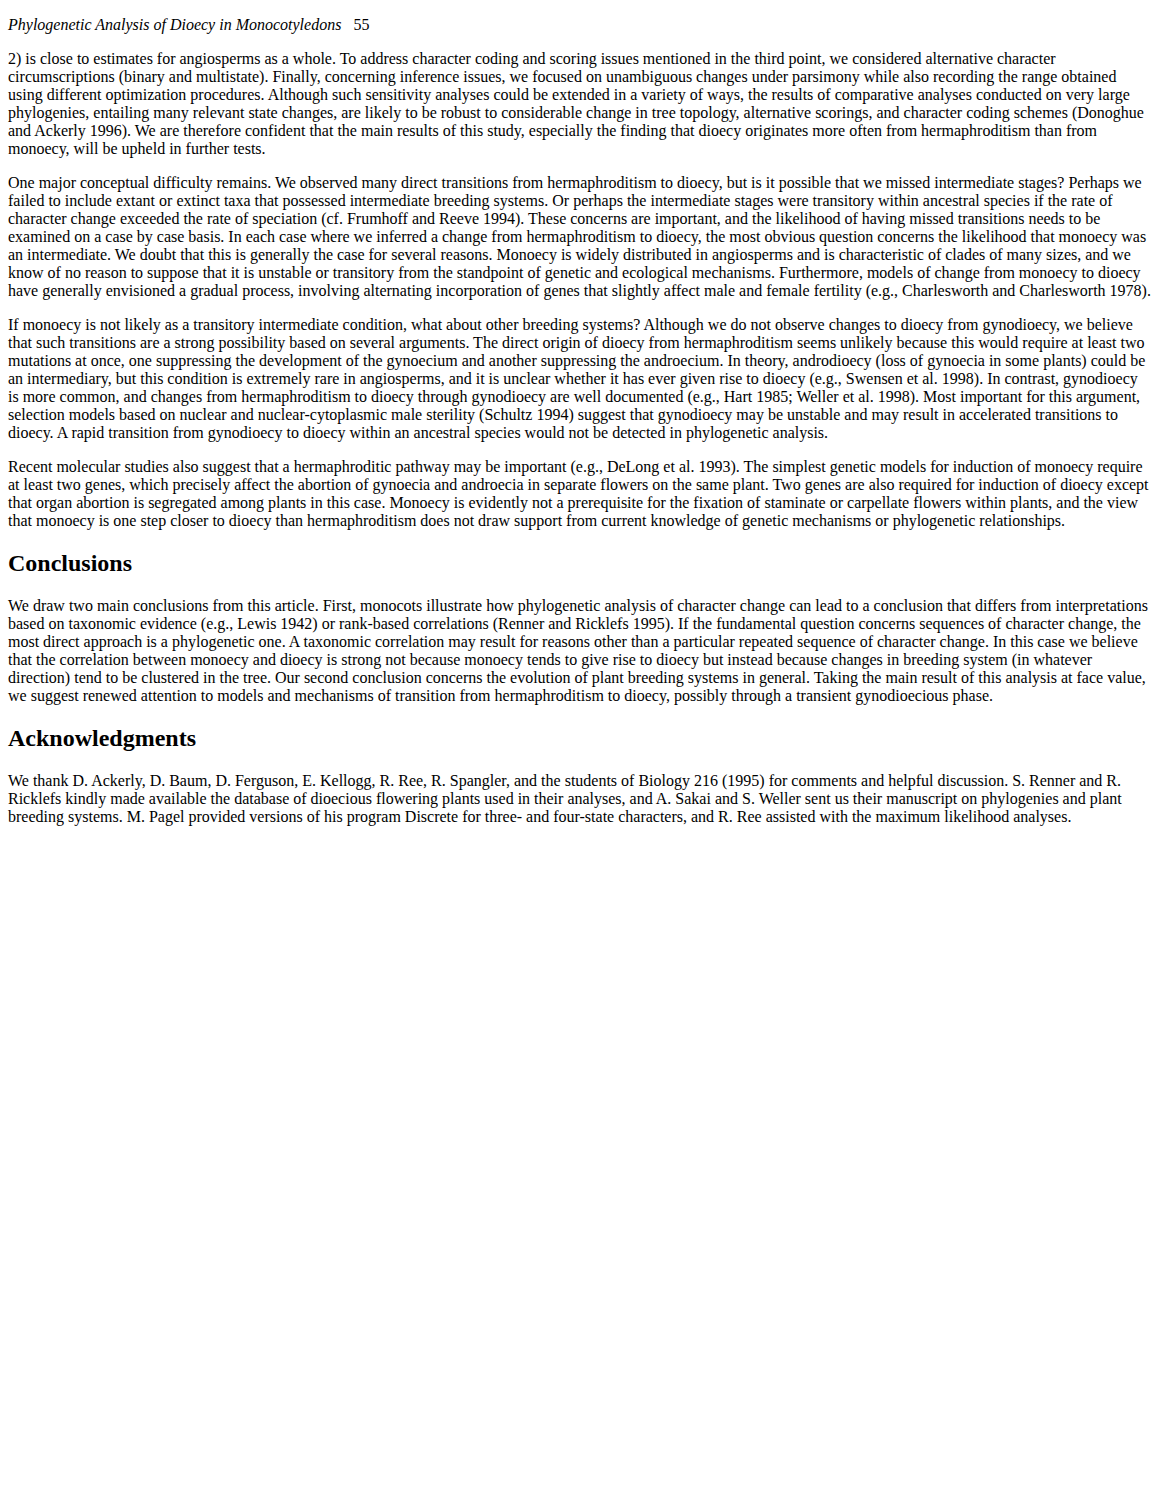Phylogenetic Analysis of Dioecy in Monocotyledons 55
2) is close to estimates for angiosperms as a whole. To address character coding and scoring issues mentioned in the third point, we considered alternative character circumscriptions (binary and multistate). Finally, concerning inference issues, we focused on unambiguous changes under parsimony while also recording the range obtained using different optimization procedures. Although such sensitivity analyses could be extended in a variety of ways, the results of comparative analyses conducted on very large phylogenies, entailing many relevant state changes, are likely to be robust to considerable change in tree topology, alternative scorings, and character coding schemes (Donoghue and Ackerly 1996). We are therefore confident that the main results of this study, especially the finding that dioecy originates more often from hermaphroditism than from monoecy, will be upheld in further tests.
One major conceptual difficulty remains. We observed many direct transitions from hermaphroditism to dioecy, but is it possible that we missed intermediate stages? Perhaps we failed to include extant or extinct taxa that possessed intermediate breeding systems. Or perhaps the intermediate stages were transitory within ancestral species if the rate of character change exceeded the rate of speciation (cf. Frumhoff and Reeve 1994). These concerns are important, and the likelihood of having missed transitions needs to be examined on a case by case basis. In each case where we inferred a change from hermaphroditism to dioecy, the most obvious question concerns the likelihood that monoecy was an intermediate. We doubt that this is generally the case for several reasons. Monoecy is widely distributed in angiosperms and is characteristic of clades of many sizes, and we know of no reason to suppose that it is unstable or transitory from the standpoint of genetic and ecological mechanisms. Furthermore, models of change from monoecy to dioecy have generally envisioned a gradual process, involving alternating incorporation of genes that slightly affect male and female fertility (e.g., Charlesworth and Charlesworth 1978).
If monoecy is not likely as a transitory intermediate condition, what about other breeding systems? Although we do not observe changes to dioecy from gynodioecy, we believe that such transitions are a strong possibility based on several arguments. The direct origin of dioecy from hermaphroditism seems unlikely because this would require at least two mutations at once, one suppressing the development of the gynoecium and another suppressing the androecium. In theory, androdioecy (loss of gynoecia in some plants) could be an intermediary, but this condition is extremely rare in angiosperms, and it is unclear whether it has ever given rise to dioecy (e.g., Swensen et al. 1998). In contrast, gynodioecy is more common, and changes from hermaphroditism to dioecy through gynodioecy are well documented (e.g., Hart 1985; Weller et al. 1998). Most important for this argument, selection models based on nuclear and nuclear-cytoplasmic male sterility (Schultz 1994) suggest that gynodioecy may be unstable and may result in accelerated transitions to dioecy. A rapid transition from gynodioecy to dioecy within an ancestral species would not be detected in phylogenetic analysis.
Recent molecular studies also suggest that a hermaphroditic pathway may be important (e.g., DeLong et al. 1993). The simplest genetic models for induction of monoecy require at least two genes, which precisely affect the abortion of gynoecia and androecia in separate flowers on the same plant. Two genes are also required for induction of dioecy except that organ abortion is segregated among plants in this case. Monoecy is evidently not a prerequisite for the fixation of staminate or carpellate flowers within plants, and the view that monoecy is one step closer to dioecy than hermaphroditism does not draw support from current knowledge of genetic mechanisms or phylogenetic relationships.
Conclusions
We draw two main conclusions from this article. First, monocots illustrate how phylogenetic analysis of character change can lead to a conclusion that differs from interpretations based on taxonomic evidence (e.g., Lewis 1942) or rank-based correlations (Renner and Ricklefs 1995). If the fundamental question concerns sequences of character change, the most direct approach is a phylogenetic one. A taxonomic correlation may result for reasons other than a particular repeated sequence of character change. In this case we believe that the correlation between monoecy and dioecy is strong not because monoecy tends to give rise to dioecy but instead because changes in breeding system (in whatever direction) tend to be clustered in the tree. Our second conclusion concerns the evolution of plant breeding systems in general. Taking the main result of this analysis at face value, we suggest renewed attention to models and mechanisms of transition from hermaphroditism to dioecy, possibly through a transient gynodioecious phase.
Acknowledgments
We thank D. Ackerly, D. Baum, D. Ferguson, E. Kellogg, R. Ree, R. Spangler, and the students of Biology 216 (1995) for comments and helpful discussion. S. Renner and R. Ricklefs kindly made available the database of dioecious flowering plants used in their analyses, and A. Sakai and S. Weller sent us their manuscript on phylogenies and plant breeding systems. M. Pagel provided versions of his program Discrete for three- and four-state characters, and R. Ree assisted with the maximum likelihood analyses.